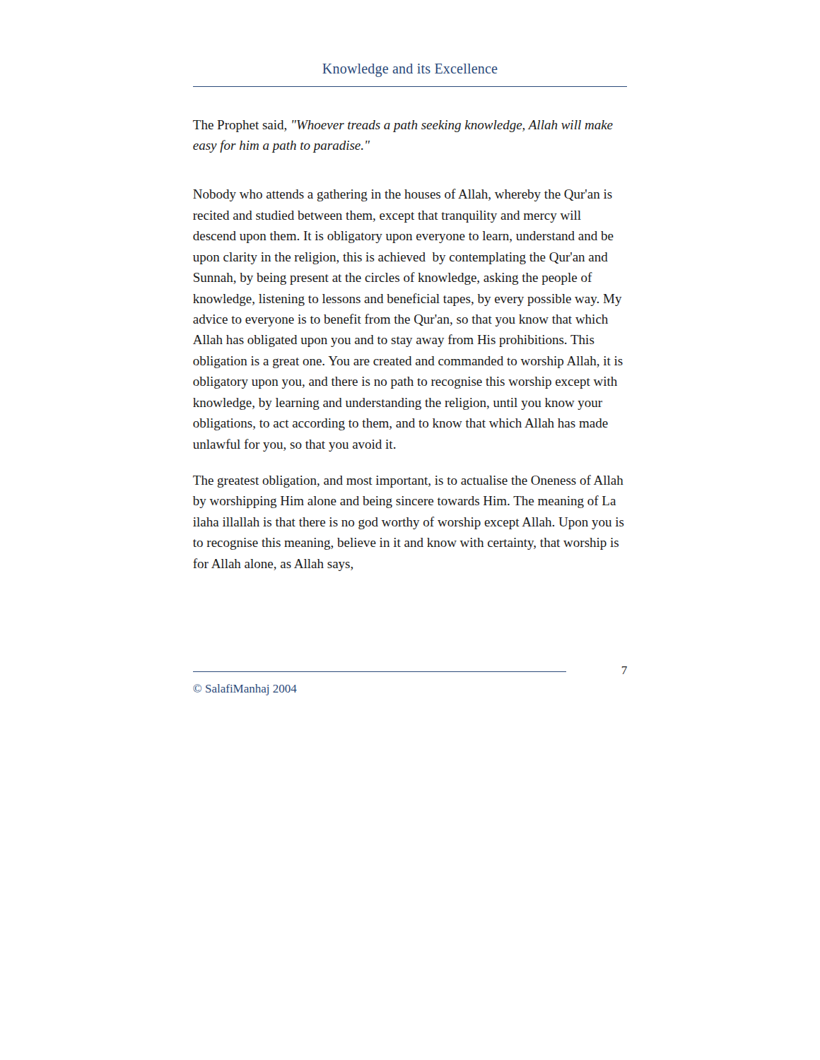Knowledge and its Excellence
The Prophet said, "Whoever treads a path seeking knowledge, Allah will make easy for him a path to paradise."
Nobody who attends a gathering in the houses of Allah, whereby the Qur'an is recited and studied between them, except that tranquility and mercy will descend upon them. It is obligatory upon everyone to learn, understand and be upon clarity in the religion, this is achieved by contemplating the Qur'an and Sunnah, by being present at the circles of knowledge, asking the people of knowledge, listening to lessons and beneficial tapes, by every possible way. My advice to everyone is to benefit from the Qur'an, so that you know that which Allah has obligated upon you and to stay away from His prohibitions. This obligation is a great one. You are created and commanded to worship Allah, it is obligatory upon you, and there is no path to recognise this worship except with knowledge, by learning and understanding the religion, until you know your obligations, to act according to them, and to know that which Allah has made unlawful for you, so that you avoid it.
The greatest obligation, and most important, is to actualise the Oneness of Allah by worshipping Him alone and being sincere towards Him. The meaning of La ilaha illallah is that there is no god worthy of worship except Allah. Upon you is to recognise this meaning, believe in it and know with certainty, that worship is for Allah alone, as Allah says,
7
© SalafiManhaj 2004